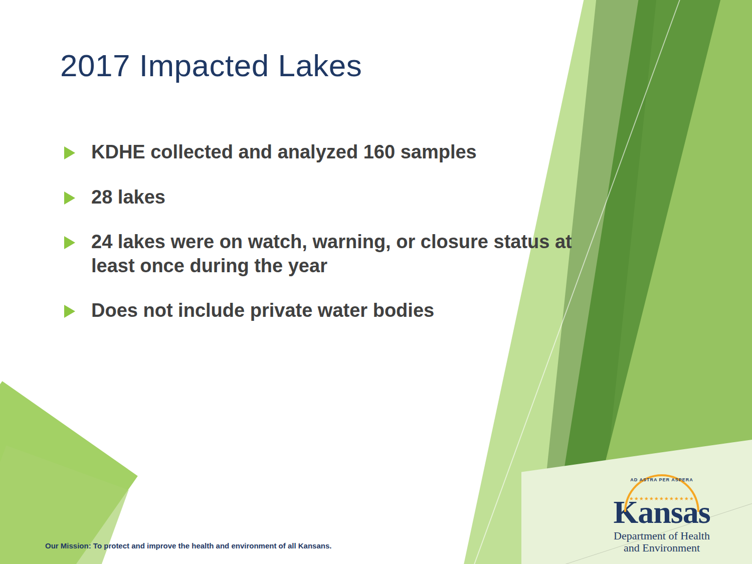2017 Impacted Lakes
KDHE collected and analyzed 160 samples
28 lakes
24 lakes were on watch, warning, or closure status at least once during the year
Does not include private water bodies
Our Mission: To protect and improve the health and environment of all Kansans.
AD ASTRA PER ASPERA
★★★★★★★★★★★★★
Kansas
Department of Health
and Environment